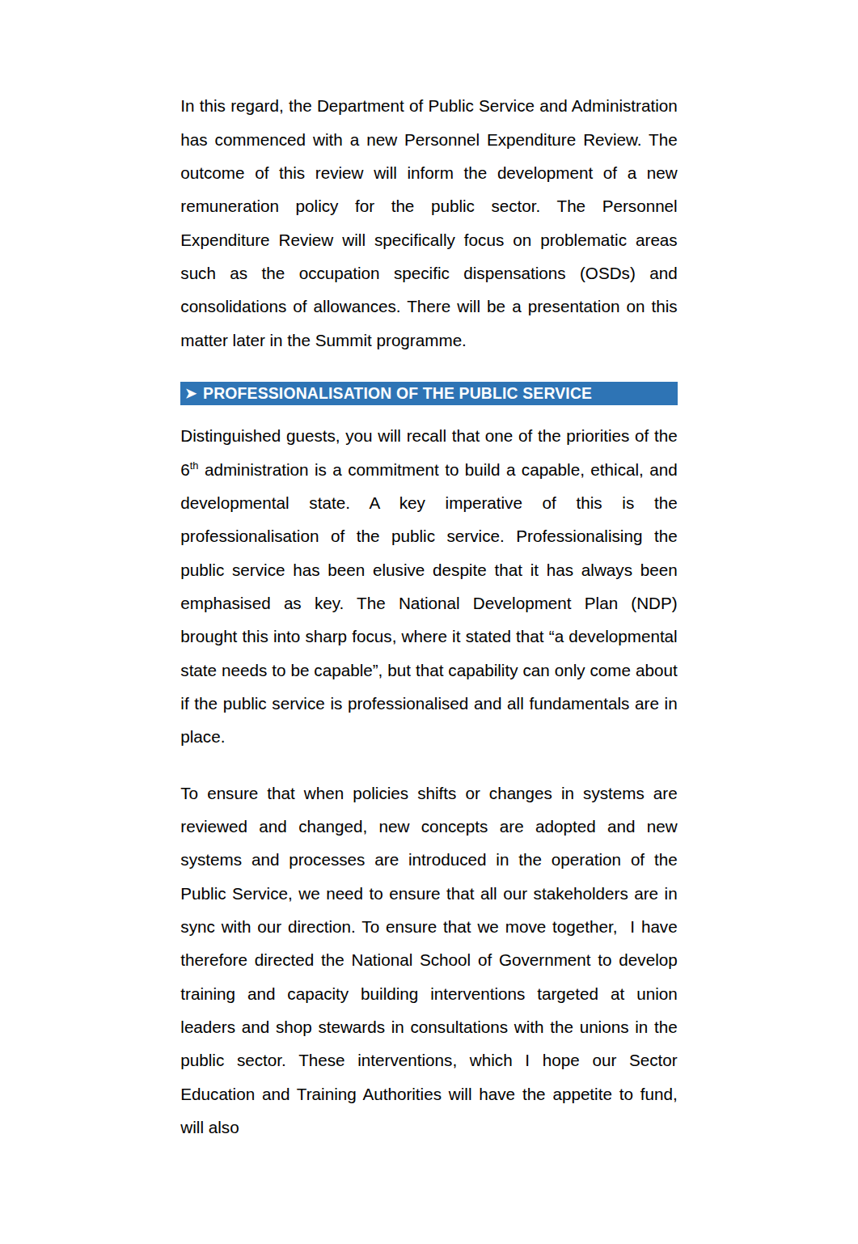In this regard, the Department of Public Service and Administration has commenced with a new Personnel Expenditure Review. The outcome of this review will inform the development of a new remuneration policy for the public sector. The Personnel Expenditure Review will specifically focus on problematic areas such as the occupation specific dispensations (OSDs) and consolidations of allowances. There will be a presentation on this matter later in the Summit programme.
➤PROFESSIONALISATION OF THE PUBLIC SERVICE
Distinguished guests, you will recall that one of the priorities of the 6th administration is a commitment to build a capable, ethical, and developmental state. A key imperative of this is the professionalisation of the public service. Professionalising the public service has been elusive despite that it has always been emphasised as key. The National Development Plan (NDP) brought this into sharp focus, where it stated that “a developmental state needs to be capable”, but that capability can only come about if the public service is professionalised and all fundamentals are in place.
To ensure that when policies shifts or changes in systems are reviewed and changed, new concepts are adopted and new systems and processes are introduced in the operation of the Public Service, we need to ensure that all our stakeholders are in sync with our direction. To ensure that we move together, I have therefore directed the National School of Government to develop training and capacity building interventions targeted at union leaders and shop stewards in consultations with the unions in the public sector. These interventions, which I hope our Sector Education and Training Authorities will have the appetite to fund, will also